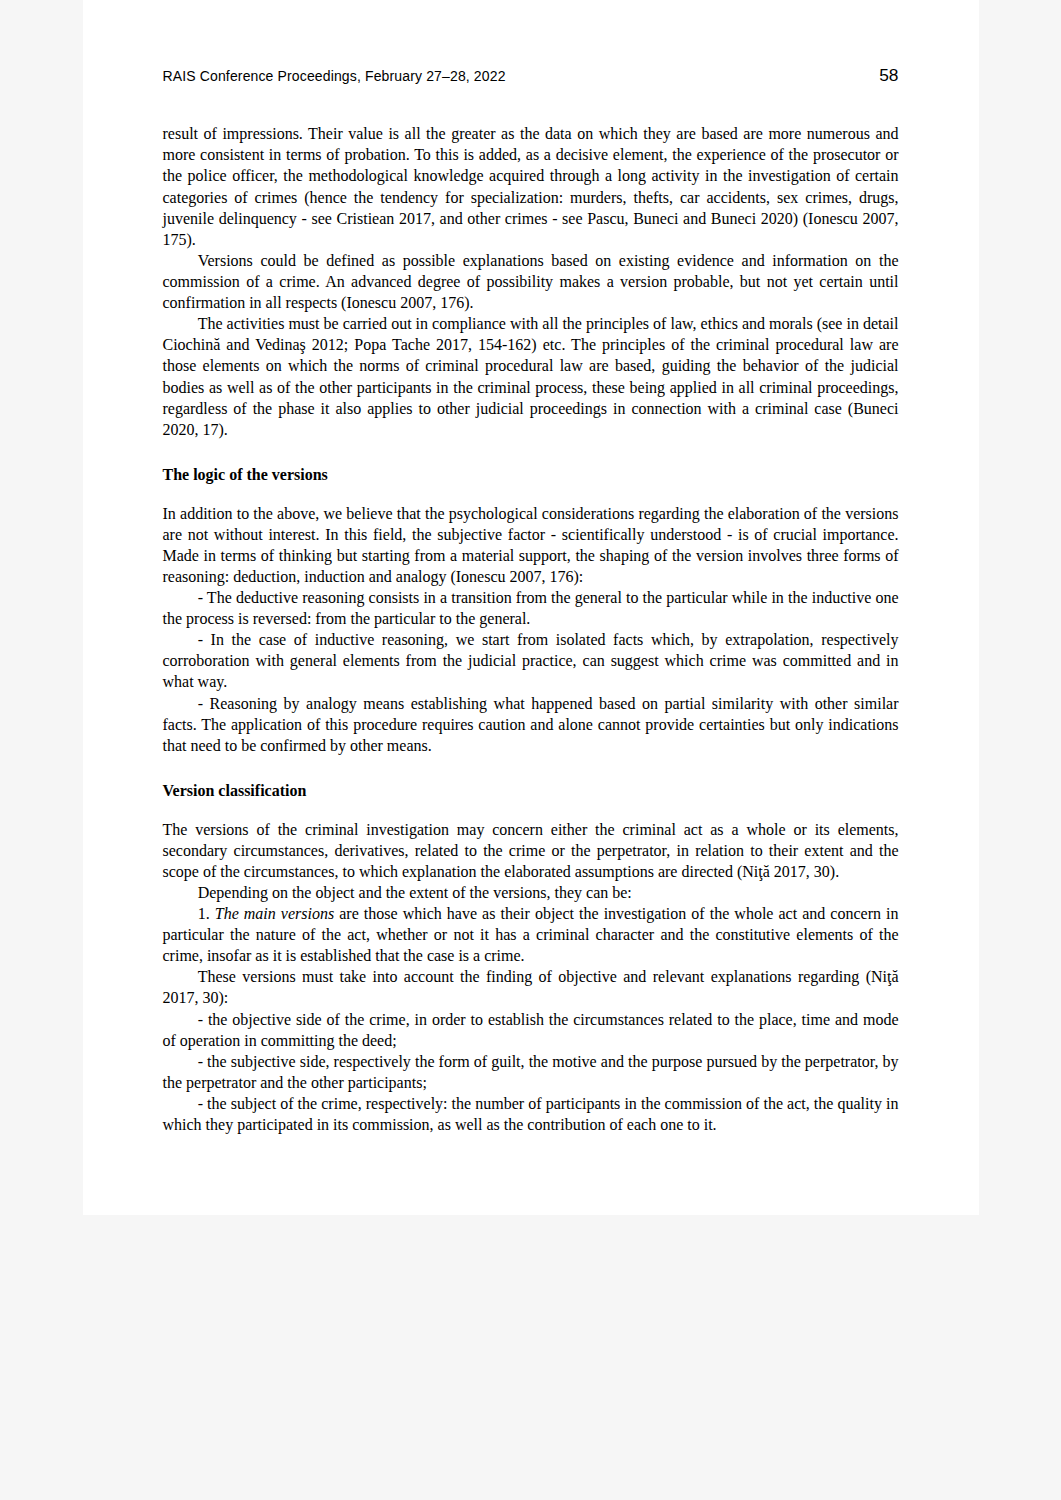RAIS Conference Proceedings, February 27–28, 2022 58
result of impressions. Their value is all the greater as the data on which they are based are more numerous and more consistent in terms of probation. To this is added, as a decisive element, the experience of the prosecutor or the police officer, the methodological knowledge acquired through a long activity in the investigation of certain categories of crimes (hence the tendency for specialization: murders, thefts, car accidents, sex crimes, drugs, juvenile delinquency - see Cristiean 2017, and other crimes - see Pascu, Buneci and Buneci 2020) (Ionescu 2007, 175).
Versions could be defined as possible explanations based on existing evidence and information on the commission of a crime. An advanced degree of possibility makes a version probable, but not yet certain until confirmation in all respects (Ionescu 2007, 176).
The activities must be carried out in compliance with all the principles of law, ethics and morals (see in detail Ciochină and Vedinaş 2012; Popa Tache 2017, 154-162) etc. The principles of the criminal procedural law are those elements on which the norms of criminal procedural law are based, guiding the behavior of the judicial bodies as well as of the other participants in the criminal process, these being applied in all criminal proceedings, regardless of the phase it also applies to other judicial proceedings in connection with a criminal case (Buneci 2020, 17).
The logic of the versions
In addition to the above, we believe that the psychological considerations regarding the elaboration of the versions are not without interest. In this field, the subjective factor - scientifically understood - is of crucial importance. Made in terms of thinking but starting from a material support, the shaping of the version involves three forms of reasoning: deduction, induction and analogy (Ionescu 2007, 176):
- The deductive reasoning consists in a transition from the general to the particular while in the inductive one the process is reversed: from the particular to the general.
- In the case of inductive reasoning, we start from isolated facts which, by extrapolation, respectively corroboration with general elements from the judicial practice, can suggest which crime was committed and in what way.
- Reasoning by analogy means establishing what happened based on partial similarity with other similar facts. The application of this procedure requires caution and alone cannot provide certainties but only indications that need to be confirmed by other means.
Version classification
The versions of the criminal investigation may concern either the criminal act as a whole or its elements, secondary circumstances, derivatives, related to the crime or the perpetrator, in relation to their extent and the scope of the circumstances, to which explanation the elaborated assumptions are directed (Niţă 2017, 30).
Depending on the object and the extent of the versions, they can be:
1. The main versions are those which have as their object the investigation of the whole act and concern in particular the nature of the act, whether or not it has a criminal character and the constitutive elements of the crime, insofar as it is established that the case is a crime.
These versions must take into account the finding of objective and relevant explanations regarding (Niţă 2017, 30):
- the objective side of the crime, in order to establish the circumstances related to the place, time and mode of operation in committing the deed;
- the subjective side, respectively the form of guilt, the motive and the purpose pursued by the perpetrator, by the perpetrator and the other participants;
- the subject of the crime, respectively: the number of participants in the commission of the act, the quality in which they participated in its commission, as well as the contribution of each one to it.